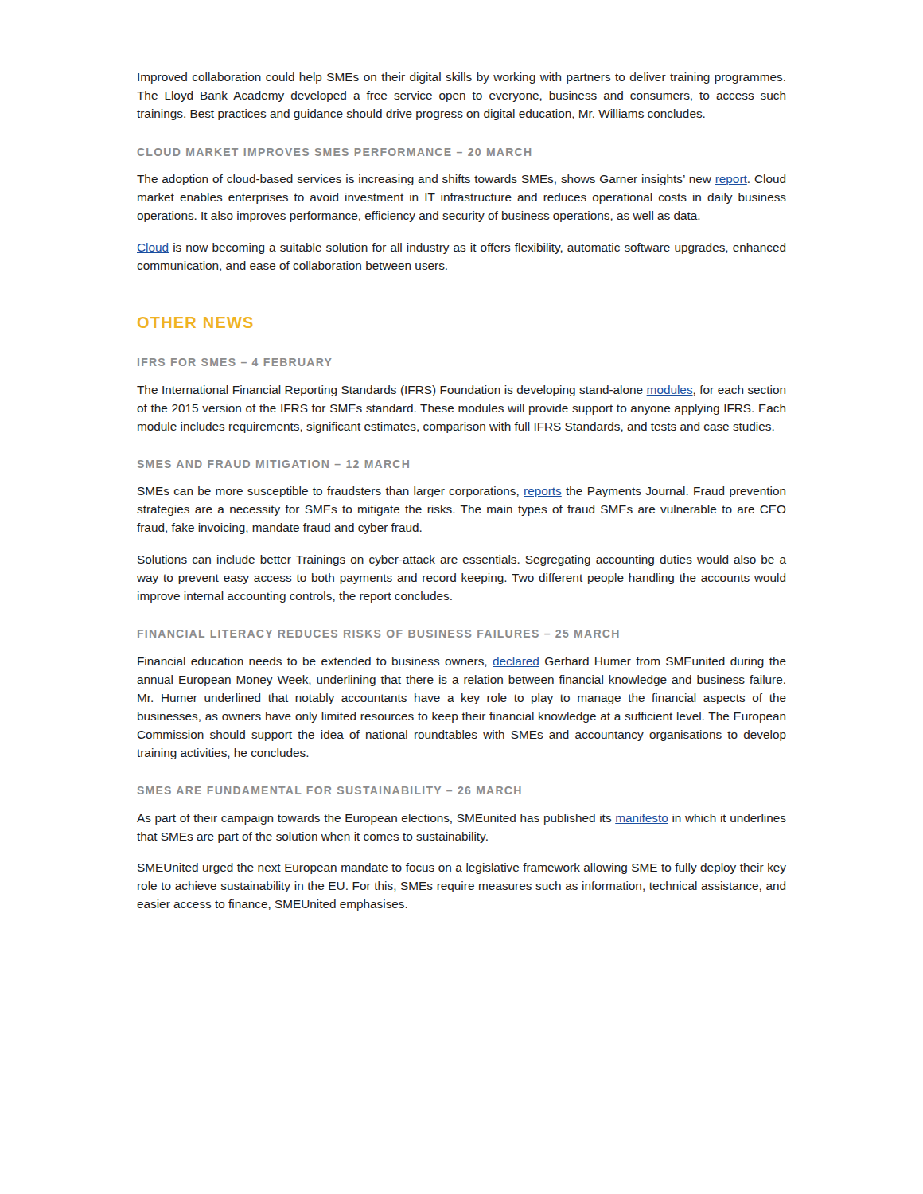Improved collaboration could help SMEs on their digital skills by working with partners to deliver training programmes. The Lloyd Bank Academy developed a free service open to everyone, business and consumers, to access such trainings. Best practices and guidance should drive progress on digital education, Mr. Williams concludes.
Cloud market improves SMEs performance – 20 March
The adoption of cloud-based services is increasing and shifts towards SMEs, shows Garner insights’ new report. Cloud market enables enterprises to avoid investment in IT infrastructure and reduces operational costs in daily business operations. It also improves performance, efficiency and security of business operations, as well as data.
Cloud is now becoming a suitable solution for all industry as it offers flexibility, automatic software upgrades, enhanced communication, and ease of collaboration between users.
OTHER NEWS
IFRS for SMEs – 4 February
The International Financial Reporting Standards (IFRS) Foundation is developing stand-alone modules, for each section of the 2015 version of the IFRS for SMEs standard. These modules will provide support to anyone applying IFRS. Each module includes requirements, significant estimates, comparison with full IFRS Standards, and tests and case studies.
SMEs and fraud mitigation – 12 March
SMEs can be more susceptible to fraudsters than larger corporations, reports the Payments Journal. Fraud prevention strategies are a necessity for SMEs to mitigate the risks. The main types of fraud SMEs are vulnerable to are CEO fraud, fake invoicing, mandate fraud and cyber fraud.
Solutions can include better Trainings on cyber-attack are essentials. Segregating accounting duties would also be a way to prevent easy access to both payments and record keeping. Two different people handling the accounts would improve internal accounting controls, the report concludes.
Financial literacy reduces risks of business failures – 25 March
Financial education needs to be extended to business owners, declared Gerhard Humer from SMEunited during the annual European Money Week, underlining that there is a relation between financial knowledge and business failure. Mr. Humer underlined that notably accountants have a key role to play to manage the financial aspects of the businesses, as owners have only limited resources to keep their financial knowledge at a sufficient level. The European Commission should support the idea of national roundtables with SMEs and accountancy organisations to develop training activities, he concludes.
SMEs are fundamental for sustainability – 26 March
As part of their campaign towards the European elections, SMEunited has published its manifesto in which it underlines that SMEs are part of the solution when it comes to sustainability.
SMEUnited urged the next European mandate to focus on a legislative framework allowing SME to fully deploy their key role to achieve sustainability in the EU. For this, SMEs require measures such as information, technical assistance, and easier access to finance, SMEUnited emphasises.